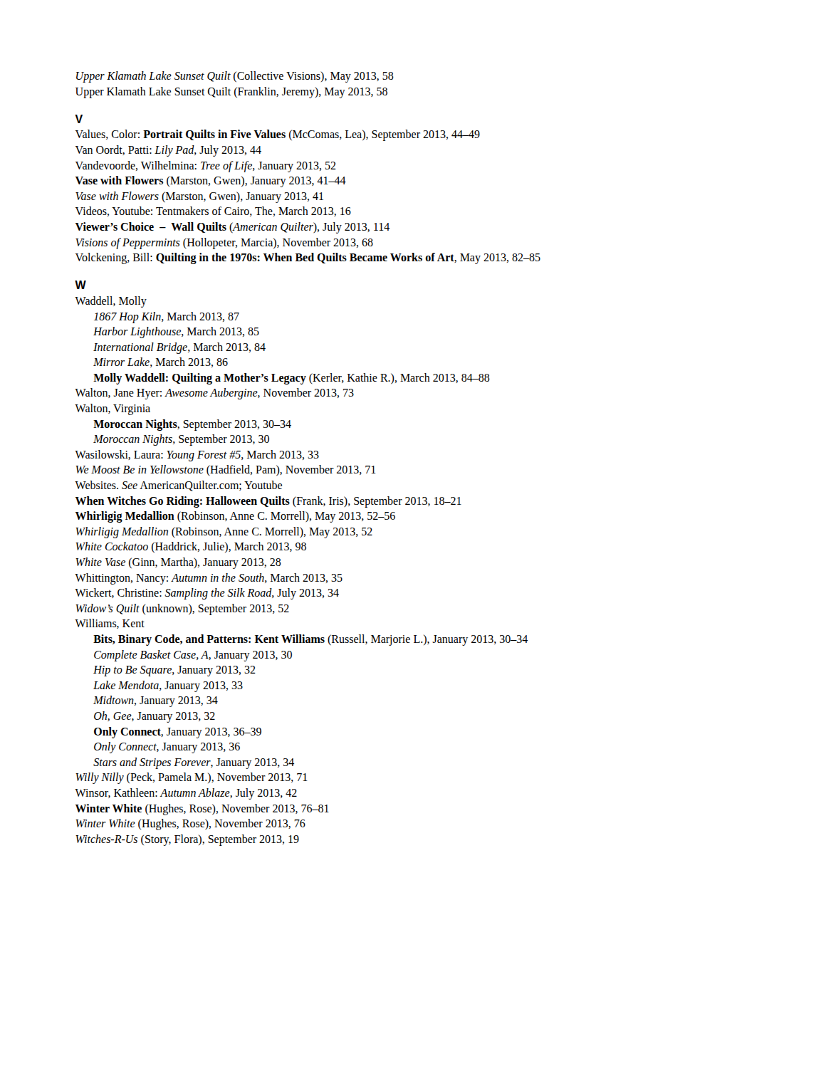Upper Klamath Lake Sunset Quilt (Collective Visions), May 2013, 58
Upper Klamath Lake Sunset Quilt (Franklin, Jeremy), May 2013, 58
V
Values, Color: Portrait Quilts in Five Values (McComas, Lea), September 2013, 44–49
Van Oordt, Patti: Lily Pad, July 2013, 44
Vandevoorde, Wilhelmina: Tree of Life, January 2013, 52
Vase with Flowers (Marston, Gwen), January 2013, 41–44
Vase with Flowers (Marston, Gwen), January 2013, 41
Videos, Youtube: Tentmakers of Cairo, The, March 2013, 16
Viewer’s Choice – Wall Quilts (American Quilter), July 2013, 114
Visions of Peppermints (Hollopeter, Marcia), November 2013, 68
Volckening, Bill: Quilting in the 1970s: When Bed Quilts Became Works of Art, May 2013, 82–85
W
Waddell, Molly
1867 Hop Kiln, March 2013, 87
Harbor Lighthouse, March 2013, 85
International Bridge, March 2013, 84
Mirror Lake, March 2013, 86
Molly Waddell: Quilting a Mother’s Legacy (Kerler, Kathie R.), March 2013, 84–88
Walton, Jane Hyer: Awesome Aubergine, November 2013, 73
Walton, Virginia
Moroccan Nights, September 2013, 30–34
Moroccan Nights, September 2013, 30
Wasilowski, Laura: Young Forest #5, March 2013, 33
We Moost Be in Yellowstone (Hadfield, Pam), November 2013, 71
Websites. See AmericanQuilter.com; Youtube
When Witches Go Riding: Halloween Quilts (Frank, Iris), September 2013, 18–21
Whirligig Medallion (Robinson, Anne C. Morrell), May 2013, 52–56
Whirligig Medallion (Robinson, Anne C. Morrell), May 2013, 52
White Cockatoo (Haddrick, Julie), March 2013, 98
White Vase (Ginn, Martha), January 2013, 28
Whittington, Nancy: Autumn in the South, March 2013, 35
Wickert, Christine: Sampling the Silk Road, July 2013, 34
Widow’s Quilt (unknown), September 2013, 52
Williams, Kent
Bits, Binary Code, and Patterns: Kent Williams (Russell, Marjorie L.), January 2013, 30–34
Complete Basket Case, A, January 2013, 30
Hip to Be Square, January 2013, 32
Lake Mendota, January 2013, 33
Midtown, January 2013, 34
Oh, Gee, January 2013, 32
Only Connect, January 2013, 36–39
Only Connect, January 2013, 36
Stars and Stripes Forever, January 2013, 34
Willy Nilly (Peck, Pamela M.), November 2013, 71
Winsor, Kathleen: Autumn Ablaze, July 2013, 42
Winter White (Hughes, Rose), November 2013, 76–81
Winter White (Hughes, Rose), November 2013, 76
Witches-R-Us (Story, Flora), September 2013, 19